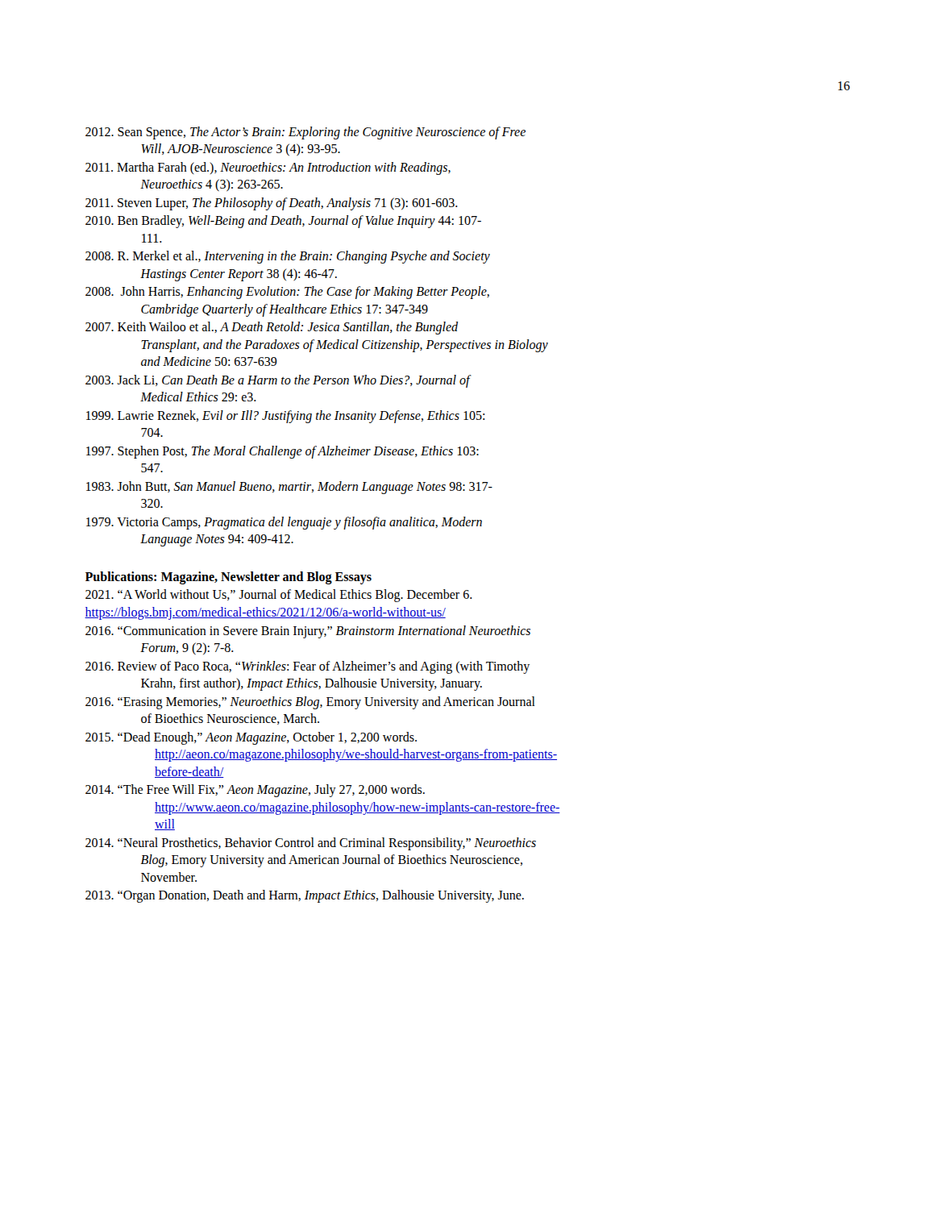16
2012. Sean Spence, The Actor’s Brain: Exploring the Cognitive Neuroscience of Free Will, AJOB-Neuroscience 3 (4): 93-95.
2011. Martha Farah (ed.), Neuroethics: An Introduction with Readings, Neuroethics 4 (3): 263-265.
2011. Steven Luper, The Philosophy of Death, Analysis 71 (3): 601-603.
2010. Ben Bradley, Well-Being and Death, Journal of Value Inquiry 44: 107- 111.
2008. R. Merkel et al., Intervening in the Brain: Changing Psyche and Society Hastings Center Report 38 (4): 46-47.
2008. John Harris, Enhancing Evolution: The Case for Making Better People, Cambridge Quarterly of Healthcare Ethics 17: 347-349
2007. Keith Wailoo et al., A Death Retold: Jesica Santillan, the Bungled Transplant, and the Paradoxes of Medical Citizenship, Perspectives in Biology and Medicine 50: 637-639
2003. Jack Li, Can Death Be a Harm to the Person Who Dies?, Journal of Medical Ethics 29: e3.
1999. Lawrie Reznek, Evil or Ill? Justifying the Insanity Defense, Ethics 105: 704.
1997. Stephen Post, The Moral Challenge of Alzheimer Disease, Ethics 103: 547.
1983. John Butt, San Manuel Bueno, martir, Modern Language Notes 98: 317- 320.
1979. Victoria Camps, Pragmatica del lenguaje y filosofia analitica, Modern Language Notes 94: 409-412.
Publications: Magazine, Newsletter and Blog Essays
2021. “A World without Us,” Journal of Medical Ethics Blog. December 6.
https://blogs.bmj.com/medical-ethics/2021/12/06/a-world-without-us/
2016. “Communication in Severe Brain Injury,” Brainstorm International Neuroethics Forum, 9 (2): 7-8.
2016. Review of Paco Roca, “Wrinkles: Fear of Alzheimer’s and Aging (with Timothy Krahn, first author), Impact Ethics, Dalhousie University, January.
2016. “Erasing Memories,” Neuroethics Blog, Emory University and American Journal of Bioethics Neuroscience, March.
2015. “Dead Enough,” Aeon Magazine, October 1, 2,200 words. http://aeon.co/magazone.philosophy/we-should-harvest-organs-from-patients- before-death/
2014. “The Free Will Fix,” Aeon Magazine, July 27, 2,000 words. http://www.aeon.co/magazine.philosophy/how-new-implants-can-restore-free- will
2014. “Neural Prosthetics, Behavior Control and Criminal Responsibility,” Neuroethics Blog, Emory University and American Journal of Bioethics Neuroscience, November.
2013. “Organ Donation, Death and Harm, Impact Ethics, Dalhousie University, June.